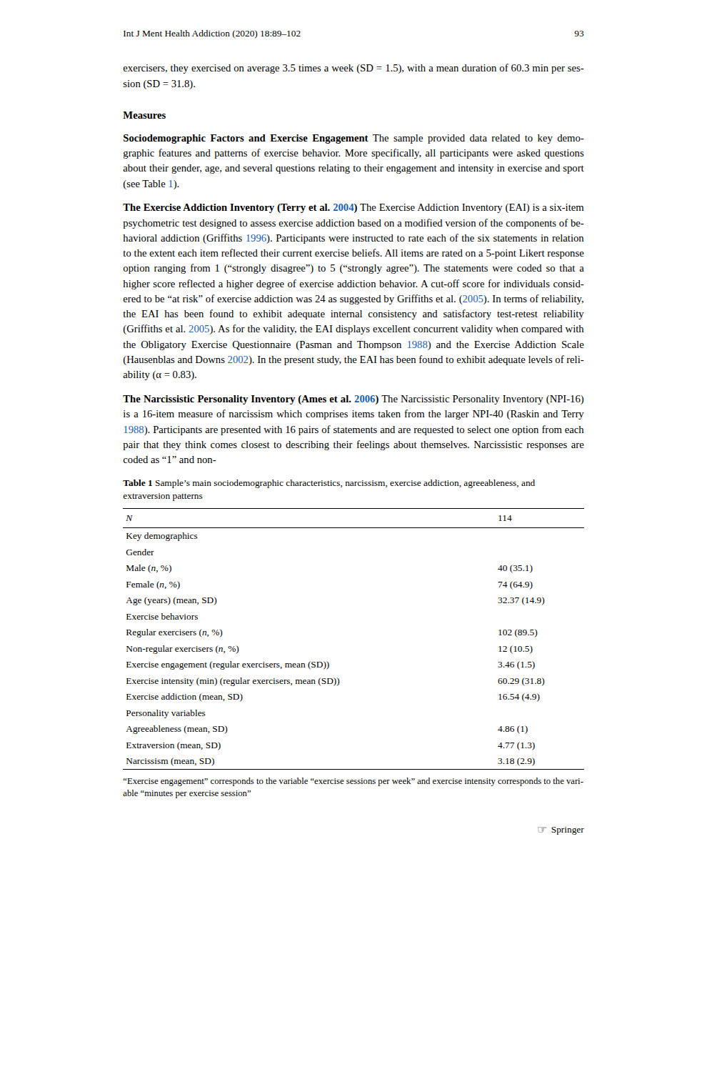Int J Ment Health Addiction (2020) 18:89–102 93
exercisers, they exercised on average 3.5 times a week (SD = 1.5), with a mean duration of 60.3 min per session (SD = 31.8).
Measures
Sociodemographic Factors and Exercise Engagement The sample provided data related to key demographic features and patterns of exercise behavior. More specifically, all participants were asked questions about their gender, age, and several questions relating to their engagement and intensity in exercise and sport (see Table 1).
The Exercise Addiction Inventory (Terry et al. 2004) The Exercise Addiction Inventory (EAI) is a six-item psychometric test designed to assess exercise addiction based on a modified version of the components of behavioral addiction (Griffiths 1996). Participants were instructed to rate each of the six statements in relation to the extent each item reflected their current exercise beliefs. All items are rated on a 5-point Likert response option ranging from 1 (“strongly disagree”) to 5 (“strongly agree”). The statements were coded so that a higher score reflected a higher degree of exercise addiction behavior. A cut-off score for individuals considered to be “at risk” of exercise addiction was 24 as suggested by Griffiths et al. (2005). In terms of reliability, the EAI has been found to exhibit adequate internal consistency and satisfactory test-retest reliability (Griffiths et al. 2005). As for the validity, the EAI displays excellent concurrent validity when compared with the Obligatory Exercise Questionnaire (Pasman and Thompson 1988) and the Exercise Addiction Scale (Hausenblas and Downs 2002). In the present study, the EAI has been found to exhibit adequate levels of reliability (α = 0.83).
The Narcissistic Personality Inventory (Ames et al. 2006) The Narcissistic Personality Inventory (NPI-16) is a 16-item measure of narcissism which comprises items taken from the larger NPI-40 (Raskin and Terry 1988). Participants are presented with 16 pairs of statements and are requested to select one option from each pair that they think comes closest to describing their feelings about themselves. Narcissistic responses are coded as “1” and non-
Table 1 Sample’s main sociodemographic characteristics, narcissism, exercise addiction, agreeableness, and extraversion patterns
| N | 114 |
| --- | --- |
| Key demographics | |
| Gender | |
| Male ( n , %) | 40 (35.1) |
| Female ( n , %) | 74 (64.9) |
| Age (years) (mean, SD) | 32.37 (14.9) |
| Exercise behaviors | |
| Regular exercisers ( n , %) | 102 (89.5) |
| Non-regular exercisers ( n , %) | 12 (10.5) |
| Exercise engagement (regular exercisers, mean (SD)) | 3.46 (1.5) |
| Exercise intensity (min) (regular exercisers, mean (SD)) | 60.29 (31.8) |
| Exercise addiction (mean, SD) | 16.54 (4.9) |
| Personality variables | |
| Agreeableness (mean, SD) | 4.86 (1) |
| Extraversion (mean, SD) | 4.77 (1.3) |
| Narcissism (mean, SD) | 3.18 (2.9) |
“Exercise engagement” corresponds to the variable “exercise sessions per week” and exercise intensity corresponds to the variable “minutes per exercise session”
☞ Springer